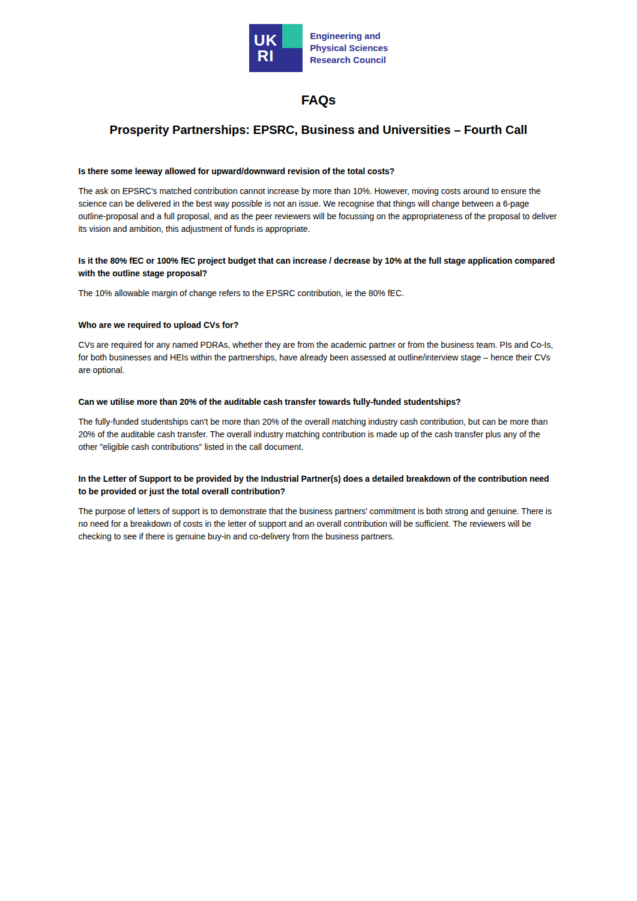UK RI
Engineering and
Physical Sciences
Research Council
FAQs
Prosperity Partnerships: EPSRC, Business and Universities – Fourth Call
Is there some leeway allowed for upward/downward revision of the total costs?
The ask on EPSRC's matched contribution cannot increase by more than 10%. However, moving costs around to ensure the science can be delivered in the best way possible is not an issue. We recognise that things will change between a 6-page outline-proposal and a full proposal, and as the peer reviewers will be focussing on the appropriateness of the proposal to deliver its vision and ambition, this adjustment of funds is appropriate.
Is it the 80% fEC or 100% fEC project budget that can increase / decrease by 10% at the full stage application compared with the outline stage proposal?
The 10% allowable margin of change refers to the EPSRC contribution, ie the 80% fEC.
Who are we required to upload CVs for?
CVs are required for any named PDRAs, whether they are from the academic partner or from the business team. PIs and Co-Is, for both businesses and HEIs within the partnerships, have already been assessed at outline/interview stage – hence their CVs are optional.
Can we utilise more than 20% of the auditable cash transfer towards fully-funded studentships?
The fully-funded studentships can't be more than 20% of the overall matching industry cash contribution, but can be more than 20% of the auditable cash transfer. The overall industry matching contribution is made up of the cash transfer plus any of the other "eligible cash contributions" listed in the call document.
In the Letter of Support to be provided by the Industrial Partner(s) does a detailed breakdown of the contribution need to be provided or just the total overall contribution?
The purpose of letters of support is to demonstrate that the business partners' commitment is both strong and genuine. There is no need for a breakdown of costs in the letter of support and an overall contribution will be sufficient. The reviewers will be checking to see if there is genuine buy-in and co-delivery from the business partners.